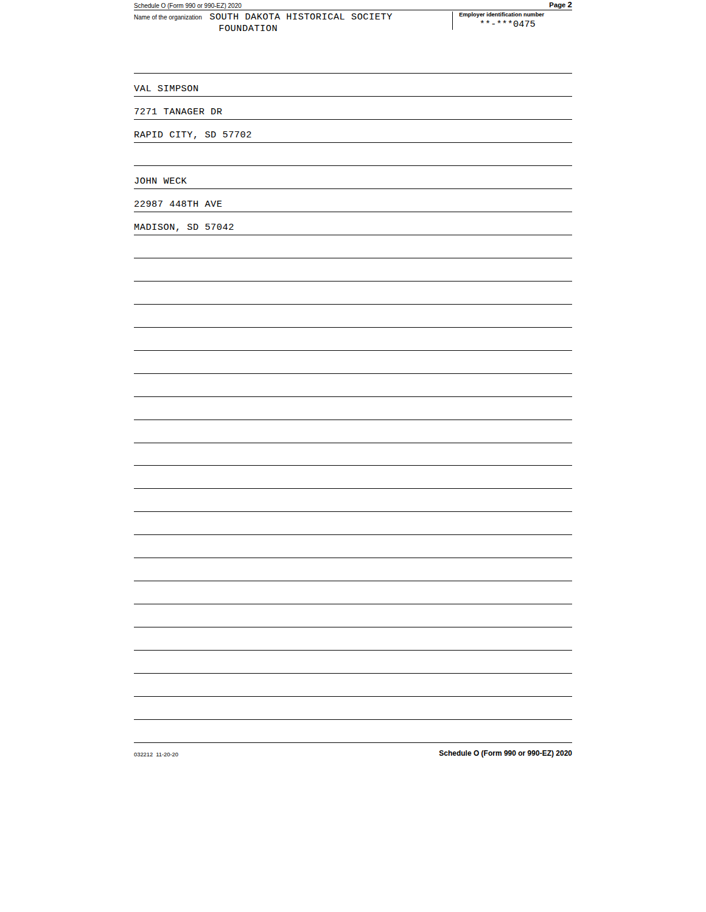Schedule O (Form 990 or 990-EZ) 2020
Page 2
Name of the organization SOUTH DAKOTA HISTORICAL SOCIETY FOUNDATION
Employer identification number
**-***0475
VAL SIMPSON
7271 TANAGER DR
RAPID CITY, SD 57702
JOHN WECK
22987 448TH AVE
MADISON, SD 57042
032212 11-20-20
Schedule O (Form 990 or 990-EZ) 2020